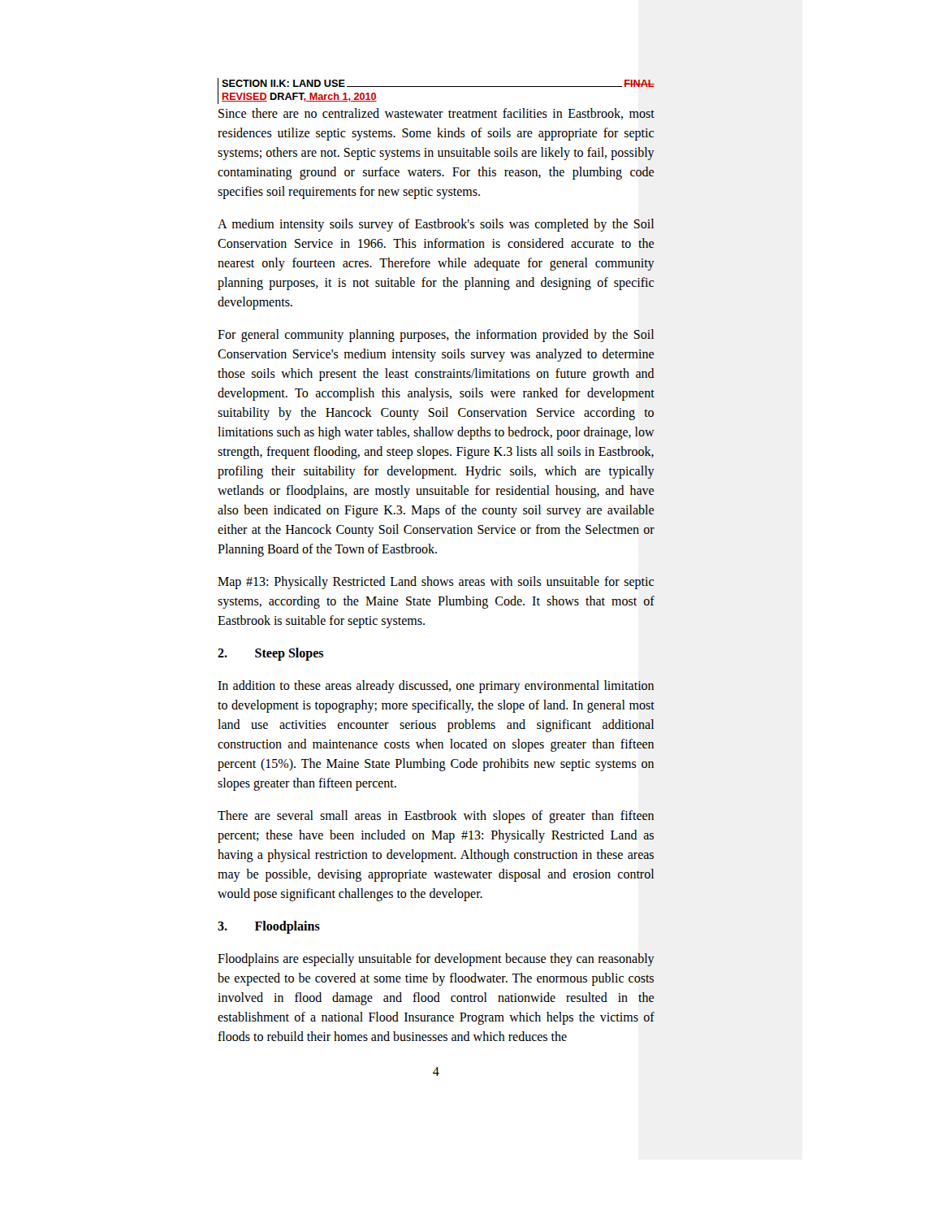SECTION II.K: LAND USE FINAL
REVISED DRAFT, March 1, 2010
Since there are no centralized wastewater treatment facilities in Eastbrook, most residences utilize septic systems. Some kinds of soils are appropriate for septic systems; others are not. Septic systems in unsuitable soils are likely to fail, possibly contaminating ground or surface waters. For this reason, the plumbing code specifies soil requirements for new septic systems.
A medium intensity soils survey of Eastbrook's soils was completed by the Soil Conservation Service in 1966. This information is considered accurate to the nearest only fourteen acres. Therefore while adequate for general community planning purposes, it is not suitable for the planning and designing of specific developments.
For general community planning purposes, the information provided by the Soil Conservation Service's medium intensity soils survey was analyzed to determine those soils which present the least constraints/limitations on future growth and development. To accomplish this analysis, soils were ranked for development suitability by the Hancock County Soil Conservation Service according to limitations such as high water tables, shallow depths to bedrock, poor drainage, low strength, frequent flooding, and steep slopes. Figure K.3 lists all soils in Eastbrook, profiling their suitability for development. Hydric soils, which are typically wetlands or floodplains, are mostly unsuitable for residential housing, and have also been indicated on Figure K.3. Maps of the county soil survey are available either at the Hancock County Soil Conservation Service or from the Selectmen or Planning Board of the Town of Eastbrook.
Map #13: Physically Restricted Land shows areas with soils unsuitable for septic systems, according to the Maine State Plumbing Code. It shows that most of Eastbrook is suitable for septic systems.
2. Steep Slopes
In addition to these areas already discussed, one primary environmental limitation to development is topography; more specifically, the slope of land. In general most land use activities encounter serious problems and significant additional construction and maintenance costs when located on slopes greater than fifteen percent (15%). The Maine State Plumbing Code prohibits new septic systems on slopes greater than fifteen percent.
There are several small areas in Eastbrook with slopes of greater than fifteen percent; these have been included on Map #13: Physically Restricted Land as having a physical restriction to development. Although construction in these areas may be possible, devising appropriate wastewater disposal and erosion control would pose significant challenges to the developer.
3. Floodplains
Floodplains are especially unsuitable for development because they can reasonably be expected to be covered at some time by floodwater. The enormous public costs involved in flood damage and flood control nationwide resulted in the establishment of a national Flood Insurance Program which helps the victims of floods to rebuild their homes and businesses and which reduces the
4